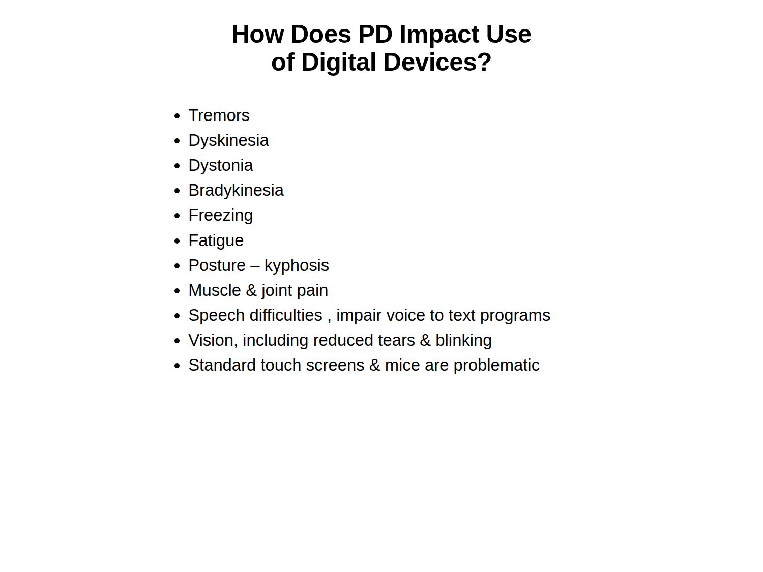How Does PD Impact Use
of Digital Devices?
Tremors
Dyskinesia
Dystonia
Bradykinesia
Freezing
Fatigue
Posture – kyphosis
Muscle & joint pain
Speech difficulties , impair voice to text programs
Vision, including reduced tears & blinking
Standard touch screens & mice are problematic